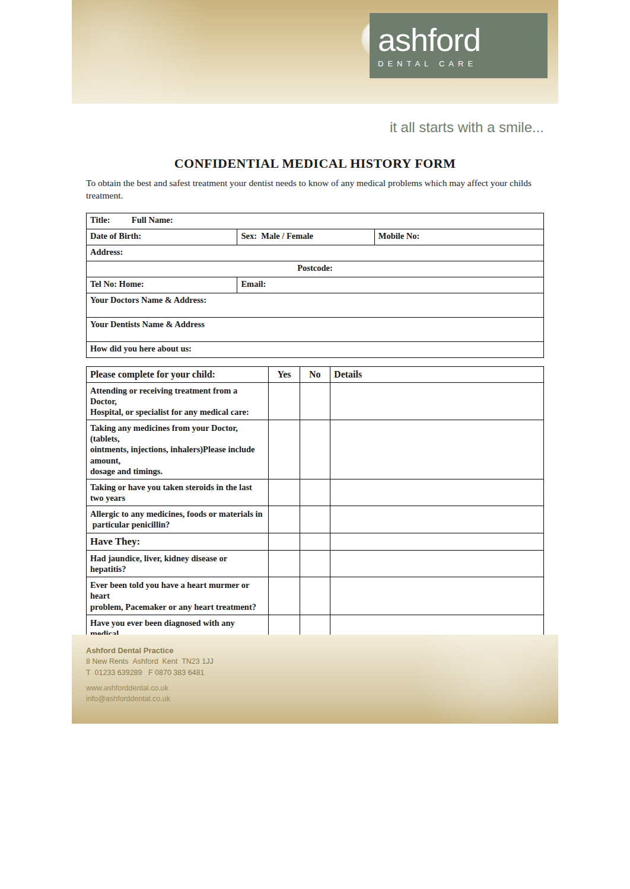ashford
Dental Care
it all starts with a smile...
CONFIDENTIAL MEDICAL HISTORY FORM
To obtain the best and safest treatment your dentist needs to know of any medical problems which may affect your childs treatment.
| Title: Full Name: |
| Date of Birth: | Sex: Male / Female | Mobile No: |
| Address: |
| Postcode: |
| Tel No: Home: | Email: |
| Your Doctors Name & Address: |
| Your Dentists Name & Address |
| How did you here about us: |
| Please complete for your child: | Yes | No | Details |
| --- | --- | --- | --- |
| Attending or receiving treatment from a Doctor, Hospital, or specialist for any medical care: | | | |
| Taking any medicines from your Doctor, (tablets, ointments, injections, inhalers)Please include amount, dosage and timings. | | | |
| Taking or have you taken steroids in the last two years | | | |
| Allergic to any medicines, foods or materials in particular penicillin? | | | |
| Have They: | | | |
| Had jaundice, liver, kidney disease or hepatitis? | | | |
| Ever been told you have a heart murmer or heart problem, Pacemaker or any heart treatment? | | | |
| Have you ever been diagnosed with any medical Condition or syndrome? | | | |
| Had a bad reaction to a general or local anaesthetic? | | | |
| Been in hospitalised? If yes what for and when? | | | |
| Do You: | | | |
Ashford Dental Practice
8 New Rents Ashford Kent TN23 1JJ
T 01233 639289 F 0870 383 6481
www.ashforddental.co.uk
info@ashforddental.co.uk